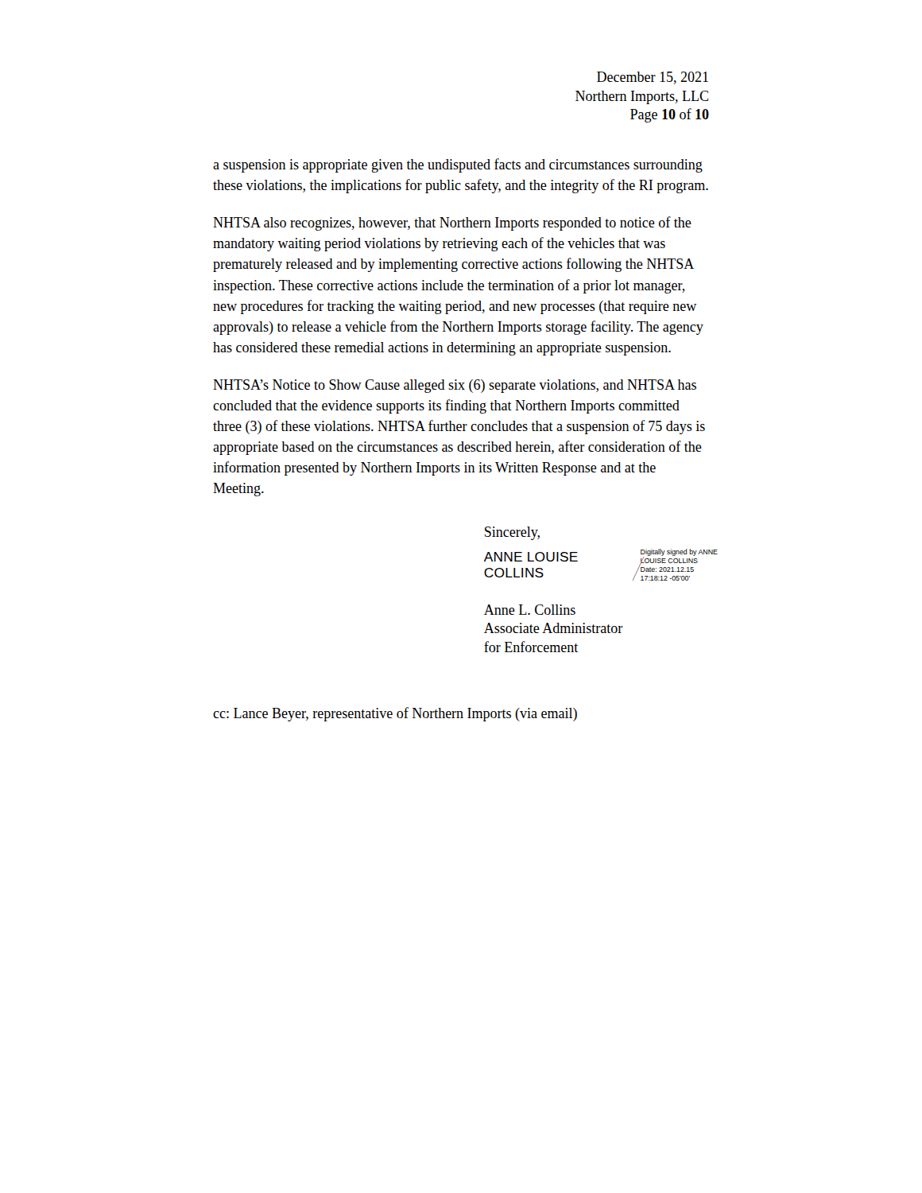December 15, 2021
Northern Imports, LLC
Page 10 of 10
a suspension is appropriate given the undisputed facts and circumstances surrounding these violations, the implications for public safety, and the integrity of the RI program.
NHTSA also recognizes, however, that Northern Imports responded to notice of the mandatory waiting period violations by retrieving each of the vehicles that was prematurely released and by implementing corrective actions following the NHTSA inspection. These corrective actions include the termination of a prior lot manager, new procedures for tracking the waiting period, and new processes (that require new approvals) to release a vehicle from the Northern Imports storage facility. The agency has considered these remedial actions in determining an appropriate suspension.
NHTSA’s Notice to Show Cause alleged six (6) separate violations, and NHTSA has concluded that the evidence supports its finding that Northern Imports committed three (3) of these violations. NHTSA further concludes that a suspension of 75 days is appropriate based on the circumstances as described herein, after consideration of the information presented by Northern Imports in its Written Response and at the Meeting.
Sincerely,
ANNE LOUISE
COLLINS
Digitally signed by ANNE
LOUISE COLLINS
Date: 2021.12.15
17:18:12 -05'00'
Anne L. Collins
Associate Administrator
for Enforcement
cc: Lance Beyer, representative of Northern Imports (via email)